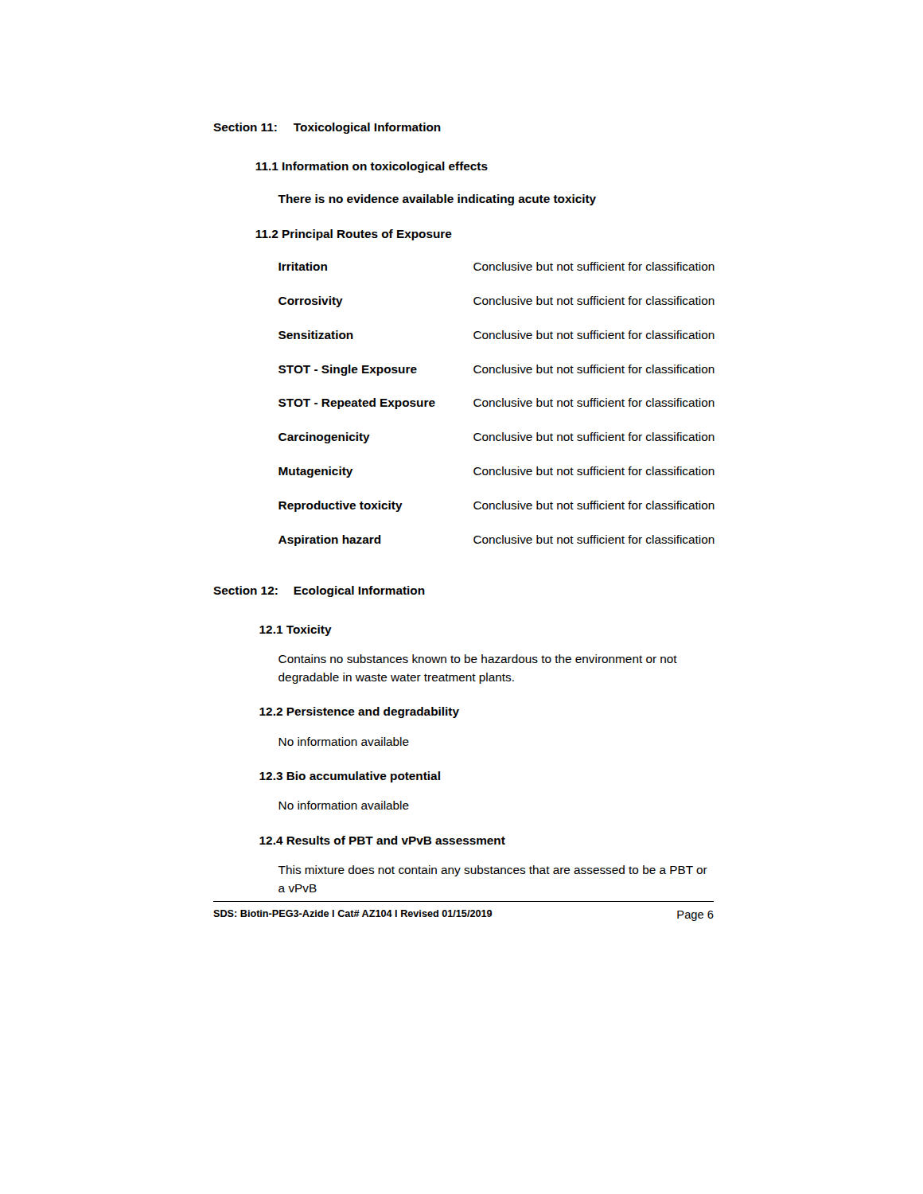Section 11: Toxicological Information
11.1 Information on toxicological effects
There is no evidence available indicating acute toxicity
11.2 Principal Routes of Exposure
| Irritation | Conclusive but not sufficient for classification |
| Corrosivity | Conclusive but not sufficient for classification |
| Sensitization | Conclusive but not sufficient for classification |
| STOT - Single Exposure | Conclusive but not sufficient for classification |
| STOT - Repeated Exposure | Conclusive but not sufficient for classification |
| Carcinogenicity | Conclusive but not sufficient for classification |
| Mutagenicity | Conclusive but not sufficient for classification |
| Reproductive toxicity | Conclusive but not sufficient for classification |
| Aspiration hazard | Conclusive but not sufficient for classification |
Section 12: Ecological Information
12.1 Toxicity
Contains no substances known to be hazardous to the environment or not degradable in waste water treatment plants.
12.2 Persistence and degradability
No information available
12.3 Bio accumulative potential
No information available
12.4 Results of PBT and vPvB assessment
This mixture does not contain any substances that are assessed to be a PBT or a vPvB
SDS: Biotin-PEG3-Azide l Cat# AZ104 l Revised 01/15/2019 Page 6